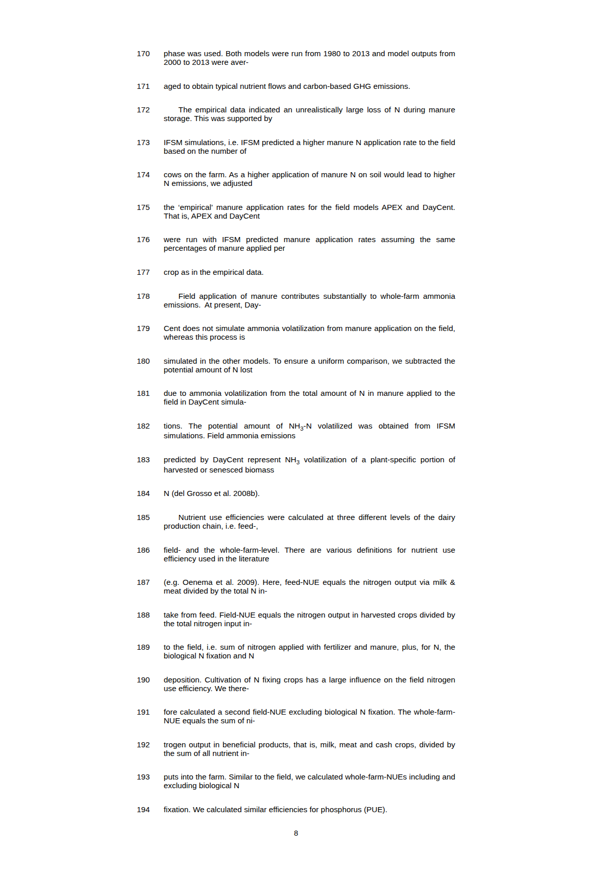170
phase was used. Both models were run from 1980 to 2013 and model outputs from 2000 to 2013 were aver-
171
aged to obtain typical nutrient flows and carbon-based GHG emissions.
172
The empirical data indicated an unrealistically large loss of N during manure storage. This was supported by
173
IFSM simulations, i.e. IFSM predicted a higher manure N application rate to the field based on the number of
174
cows on the farm. As a higher application of manure N on soil would lead to higher N emissions, we adjusted
175
the ‘empirical’ manure application rates for the field models APEX and DayCent. That is, APEX and DayCent
176
were run with IFSM predicted manure application rates assuming the same percentages of manure applied per
177
crop as in the empirical data.
178
Field application of manure contributes substantially to whole-farm ammonia emissions. At present, Day-
179
Cent does not simulate ammonia volatilization from manure application on the field, whereas this process is
180
simulated in the other models. To ensure a uniform comparison, we subtracted the potential amount of N lost
181
due to ammonia volatilization from the total amount of N in manure applied to the field in DayCent simula-
182
tions. The potential amount of NH3-N volatilized was obtained from IFSM simulations. Field ammonia emissions
183
predicted by DayCent represent NH3 volatilization of a plant-specific portion of harvested or senesced biomass
184
N (del Grosso et al. 2008b).
185
Nutrient use efficiencies were calculated at three different levels of the dairy production chain, i.e. feed-,
186
field- and the whole-farm-level. There are various definitions for nutrient use efficiency used in the literature
187
(e.g. Oenema et al. 2009). Here, feed-NUE equals the nitrogen output via milk & meat divided by the total N in-
188
take from feed. Field-NUE equals the nitrogen output in harvested crops divided by the total nitrogen input in-
189
to the field, i.e. sum of nitrogen applied with fertilizer and manure, plus, for N, the biological N fixation and N
190
deposition. Cultivation of N fixing crops has a large influence on the field nitrogen use efficiency. We there-
191
fore calculated a second field-NUE excluding biological N fixation. The whole-farm-NUE equals the sum of ni-
192
trogen output in beneficial products, that is, milk, meat and cash crops, divided by the sum of all nutrient in-
193
puts into the farm. Similar to the field, we calculated whole-farm-NUEs including and excluding biological N
194
fixation. We calculated similar efficiencies for phosphorus (PUE).
8